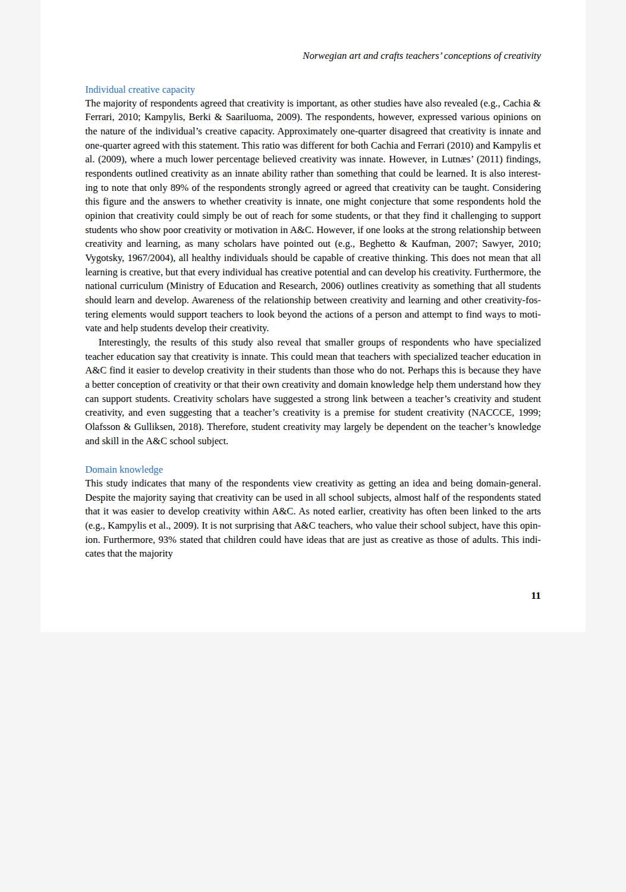Norwegian art and crafts teachers’ conceptions of creativity
Individual creative capacity
The majority of respondents agreed that creativity is important, as other studies have also revealed (e.g., Cachia & Ferrari, 2010; Kampylis, Berki & Saariluoma, 2009). The respondents, however, expressed various opinions on the nature of the individual’s creative capacity. Approximately one-quarter disagreed that creativity is innate and one-quarter agreed with this statement. This ratio was different for both Cachia and Ferrari (2010) and Kampylis et al. (2009), where a much lower percentage believed creativity was innate. However, in Lutnæs’ (2011) findings, respondents outlined creativity as an innate ability rather than something that could be learned. It is also interesting to note that only 89% of the respondents strongly agreed or agreed that creativity can be taught. Considering this figure and the answers to whether creativity is innate, one might conjecture that some respondents hold the opinion that creativity could simply be out of reach for some students, or that they find it challenging to support students who show poor creativity or motivation in A&C. However, if one looks at the strong relationship between creativity and learning, as many scholars have pointed out (e.g., Beghetto & Kaufman, 2007; Sawyer, 2010; Vygotsky, 1967/2004), all healthy individuals should be capable of creative thinking. This does not mean that all learning is creative, but that every individual has creative potential and can develop his creativity. Furthermore, the national curriculum (Ministry of Education and Research, 2006) outlines creativity as something that all students should learn and develop. Awareness of the relationship between creativity and learning and other creativity-fostering elements would support teachers to look beyond the actions of a person and attempt to find ways to motivate and help students develop their creativity.
Interestingly, the results of this study also reveal that smaller groups of respondents who have specialized teacher education say that creativity is innate. This could mean that teachers with specialized teacher education in A&C find it easier to develop creativity in their students than those who do not. Perhaps this is because they have a better conception of creativity or that their own creativity and domain knowledge help them understand how they can support students. Creativity scholars have suggested a strong link between a teacher’s creativity and student creativity, and even suggesting that a teacher’s creativity is a premise for student creativity (NACCCE, 1999; Olafsson & Gulliksen, 2018). Therefore, student creativity may largely be dependent on the teacher’s knowledge and skill in the A&C school subject.
Domain knowledge
This study indicates that many of the respondents view creativity as getting an idea and being domain-general. Despite the majority saying that creativity can be used in all school subjects, almost half of the respondents stated that it was easier to develop creativity within A&C. As noted earlier, creativity has often been linked to the arts (e.g., Kampylis et al., 2009). It is not surprising that A&C teachers, who value their school subject, have this opinion. Furthermore, 93% stated that children could have ideas that are just as creative as those of adults. This indicates that the majority
11